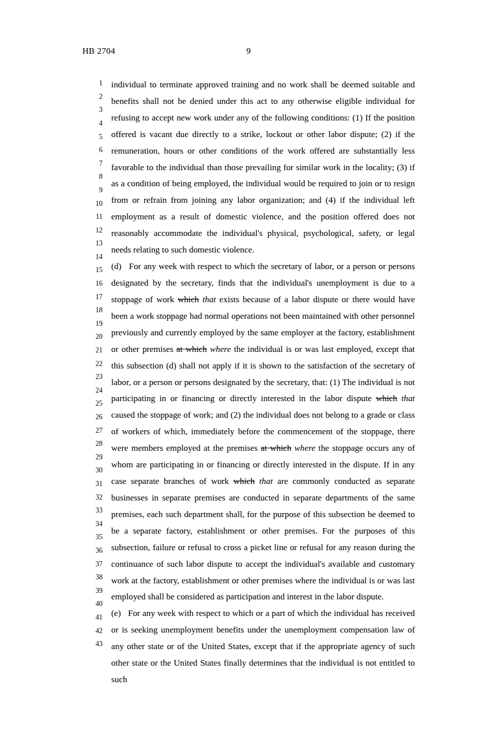HB 2704
9
1 2 3 4 5 6 7 8 9 10 11 12 13 14 15 16 17 18 19 20 21 22 23 24 25 26 27 28 29 30 31 32 33 34 35 36 37 38 39 40 41 42 43
individual to terminate approved training and no work shall be deemed suitable and benefits shall not be denied under this act to any otherwise eligible individual for refusing to accept new work under any of the following conditions: (1) If the position offered is vacant due directly to a strike, lockout or other labor dispute; (2) if the remuneration, hours or other conditions of the work offered are substantially less favorable to the individual than those prevailing for similar work in the locality; (3) if as a condition of being employed, the individual would be required to join or to resign from or refrain from joining any labor organization; and (4) if the individual left employment as a result of domestic violence, and the position offered does not reasonably accommodate the individual's physical, psychological, safety, or legal needs relating to such domestic violence.
(d) For any week with respect to which the secretary of labor, or a person or persons designated by the secretary, finds that the individual's unemployment is due to a stoppage of work which that exists because of a labor dispute or there would have been a work stoppage had normal operations not been maintained with other personnel previously and currently employed by the same employer at the factory, establishment or other premises at which where the individual is or was last employed, except that this subsection (d) shall not apply if it is shown to the satisfaction of the secretary of labor, or a person or persons designated by the secretary, that: (1) The individual is not participating in or financing or directly interested in the labor dispute which that caused the stoppage of work; and (2) the individual does not belong to a grade or class of workers of which, immediately before the commencement of the stoppage, there were members employed at the premises at which where the stoppage occurs any of whom are participating in or financing or directly interested in the dispute. If in any case separate branches of work which that are commonly conducted as separate businesses in separate premises are conducted in separate departments of the same premises, each such department shall, for the purpose of this subsection be deemed to be a separate factory, establishment or other premises. For the purposes of this subsection, failure or refusal to cross a picket line or refusal for any reason during the continuance of such labor dispute to accept the individual's available and customary work at the factory, establishment or other premises where the individual is or was last employed shall be considered as participation and interest in the labor dispute.
(e) For any week with respect to which or a part of which the individual has received or is seeking unemployment benefits under the unemployment compensation law of any other state or of the United States, except that if the appropriate agency of such other state or the United States finally determines that the individual is not entitled to such